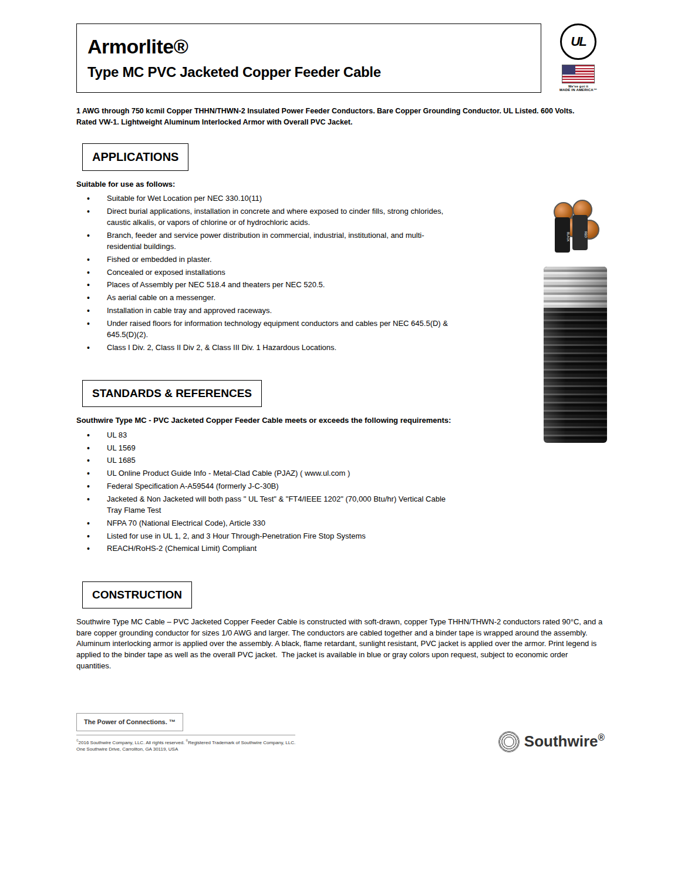Armorlite®
Type MC PVC Jacketed Copper Feeder Cable
UL
We've got it
MADE IN AMERICA™
1 AWG through 750 kcmil Copper THHN/THWN-2 Insulated Power Feeder Conductors. Bare Copper Grounding Conductor. UL Listed. 600 Volts. Rated VW-1. Lightweight Aluminum Interlocked Armor with Overall PVC Jacket.
BLACK
RED
APPLICATIONS
Suitable for use as follows:
Suitable for Wet Location per NEC 330.10(11)
Direct burial applications, installation in concrete and where exposed to cinder fills, strong chlorides, caustic alkalis, or vapors of chlorine or of hydrochloric acids.
Branch, feeder and service power distribution in commercial, industrial, institutional, and multi-residential buildings.
Fished or embedded in plaster.
Concealed or exposed installations
Places of Assembly per NEC 518.4 and theaters per NEC 520.5.
As aerial cable on a messenger.
Installation in cable tray and approved raceways.
Under raised floors for information technology equipment conductors and cables per NEC 645.5(D) & 645.5(D)(2).
Class I Div. 2, Class II Div 2, & Class III Div. 1 Hazardous Locations.
STANDARDS & REFERENCES
Southwire Type MC - PVC Jacketed Copper Feeder Cable meets or exceeds the following requirements:
UL 83
UL 1569
UL 1685
UL Online Product Guide Info - Metal-Clad Cable (PJAZ) ( www.ul.com )
Federal Specification A-A59544 (formerly J-C-30B)
Jacketed & Non Jacketed will both pass " UL Test" & "FT4/IEEE 1202" (70,000 Btu/hr) Vertical Cable Tray Flame Test
NFPA 70 (National Electrical Code), Article 330
Listed for use in UL 1, 2, and 3 Hour Through-Penetration Fire Stop Systems
REACH/RoHS-2 (Chemical Limit) Compliant
CONSTRUCTION
Southwire Type MC Cable – PVC Jacketed Copper Feeder Cable is constructed with soft-drawn, copper Type THHN/THWN-2 conductors rated 90°C, and a bare copper grounding conductor for sizes 1/0 AWG and larger. The conductors are cabled together and a binder tape is wrapped around the assembly. Aluminum interlocking armor is applied over the assembly. A black, flame retardant, sunlight resistant, PVC jacket is applied over the armor. Print legend is applied to the binder tape as well as the overall PVC jacket. The jacket is available in blue or gray colors upon request, subject to economic order quantities.
The Power of Connections. ™
©2016 Southwire Company, LLC. All rights reserved. ®Registered Trademark of Southwire Company, LLC.
One Southwire Drive, Carrollton, GA 30119, USA
Southwire®